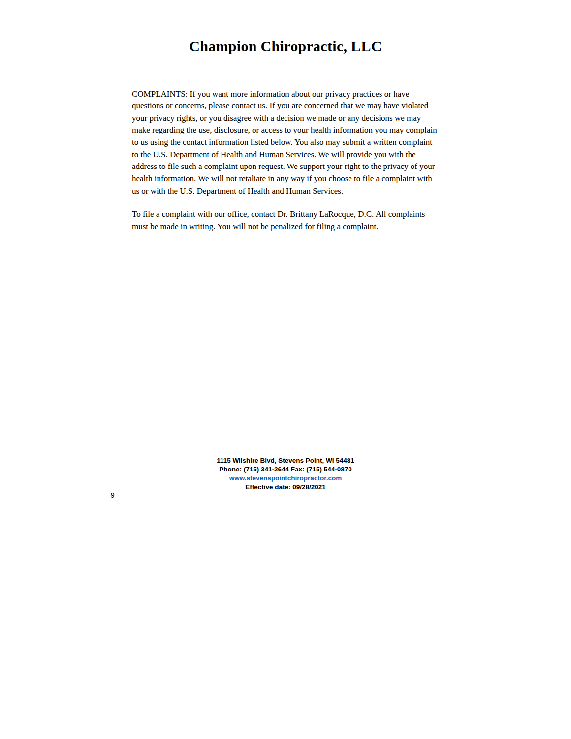Champion Chiropractic, LLC
COMPLAINTS: If you want more information about our privacy practices or have questions or concerns, please contact us. If you are concerned that we may have violated your privacy rights, or you disagree with a decision we made or any decisions we may make regarding the use, disclosure, or access to your health information you may complain to us using the contact information listed below. You also may submit a written complaint to the U.S. Department of Health and Human Services. We will provide you with the address to file such a complaint upon request. We support your right to the privacy of your health information. We will not retaliate in any way if you choose to file a complaint with us or with the U.S. Department of Health and Human Services.
To file a complaint with our office, contact Dr. Brittany LaRocque, D.C. All complaints must be made in writing. You will not be penalized for filing a complaint.
1115 Wilshire Blvd, Stevens Point, WI 54481
Phone: (715) 341-2644 Fax: (715) 544-0870
www.stevenspointchiropractor.com
Effective date: 09/28/2021
9